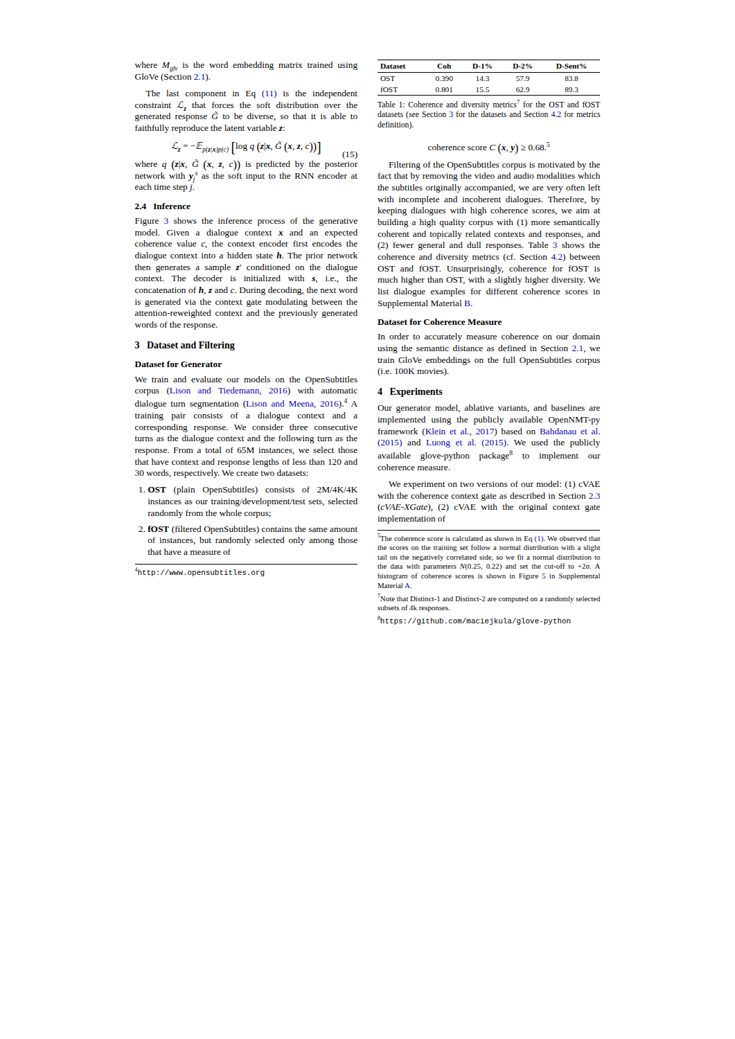where Mglv is the word embedding matrix trained using GloVe (Section 2.1).
The last component in Eq (11) is the independent constraint ℒz that forces the soft distribution over the generated response G̃ to be diverse, so that it is able to faithfully reproduce the latent variable z:
ℒz = −𝔼p(z|x)p(c) [log q (z|x, G̃ (x, z, c))] (15)
where q (z|x, G̃ (x, z, c)) is predicted by the posterior network with yjs as the soft input to the RNN encoder at each time step j.
2.4 Inference
Figure 3 shows the inference process of the generative model. Given a dialogue context x and an expected coherence value c, the context encoder first encodes the dialogue context into a hidden state h. The prior network then generates a sample z′ conditioned on the dialogue context. The decoder is initialized with s, i.e., the concatenation of h, z and c. During decoding, the next word is generated via the context gate modulating between the attention-reweighted context and the previously generated words of the response.
3 Dataset and Filtering
Dataset for Generator
We train and evaluate our models on the OpenSubtitles corpus (Lison and Tiedemann, 2016) with automatic dialogue turn segmentation (Lison and Meena, 2016).4 A training pair consists of a dialogue context and a corresponding response. We consider three consecutive turns as the dialogue context and the following turn as the response. From a total of 65M instances, we select those that have context and response lengths of less than 120 and 30 words, respectively. We create two datasets:
OST (plain OpenSubtitles) consists of 2M/4K/4K instances as our training/development/test sets, selected randomly from the whole corpus;
fOST (filtered OpenSubtitles) contains the same amount of instances, but randomly selected only among those that have a measure of
4 http://www.opensubtitles.org
| Dataset | Coh | D-1% | D-2% | D-Sent% |
| --- | --- | --- | --- | --- |
| OST | 0.390 | 14.3 | 57.9 | 83.8 |
| fOST | 0.801 | 15.5 | 62.9 | 89.3 |
Table 1: Coherence and diversity metrics7 for the OST and fOST datasets (see Section 3 for the datasets and Section 4.2 for metrics definition).
coherence score C (x, y) ≥ 0.68.5
Filtering of the OpenSubtitles corpus is motivated by the fact that by removing the video and audio modalities which the subtitles originally accompanied, we are very often left with incomplete and incoherent dialogues. Therefore, by keeping dialogues with high coherence scores, we aim at building a high quality corpus with (1) more semantically coherent and topically related contexts and responses, and (2) fewer general and dull responses. Table 3 shows the coherence and diversity metrics (cf. Section 4.2) between OST and fOST. Unsurprisingly, coherence for fOST is much higher than OST, with a slightly higher diversity. We list dialogue examples for different coherence scores in Supplemental Material B.
Dataset for Coherence Measure
In order to accurately measure coherence on our domain using the semantic distance as defined in Section 2.1, we train GloVe embeddings on the full OpenSubtitles corpus (i.e. 100K movies).
4 Experiments
Our generator model, ablative variants, and baselines are implemented using the publicly available OpenNMT-py framework (Klein et al., 2017) based on Bahdanau et al. (2015) and Luong et al. (2015). We used the publicly available glove-python package8 to implement our coherence measure.
We experiment on two versions of our model: (1) cVAE with the coherence context gate as described in Section 2.3 (cVAE-XGate), (2) cVAE with the original context gate implementation of
5 The coherence score is calculated as shown in Eq (1). We observed that the scores on the training set follow a normal distribution with a slight tail on the negatively correlated side, so we fit a normal distribution to the data with parameters N(0.25, 0.22) and set the cut-off to +2σ. A histogram of coherence scores is shown in Figure 5 in Supplemental Material A.
7 Note that Distinct-1 and Distinct-2 are computed on a randomly selected subsets of 4k responses.
8 https://github.com/maciejkula/glove-python